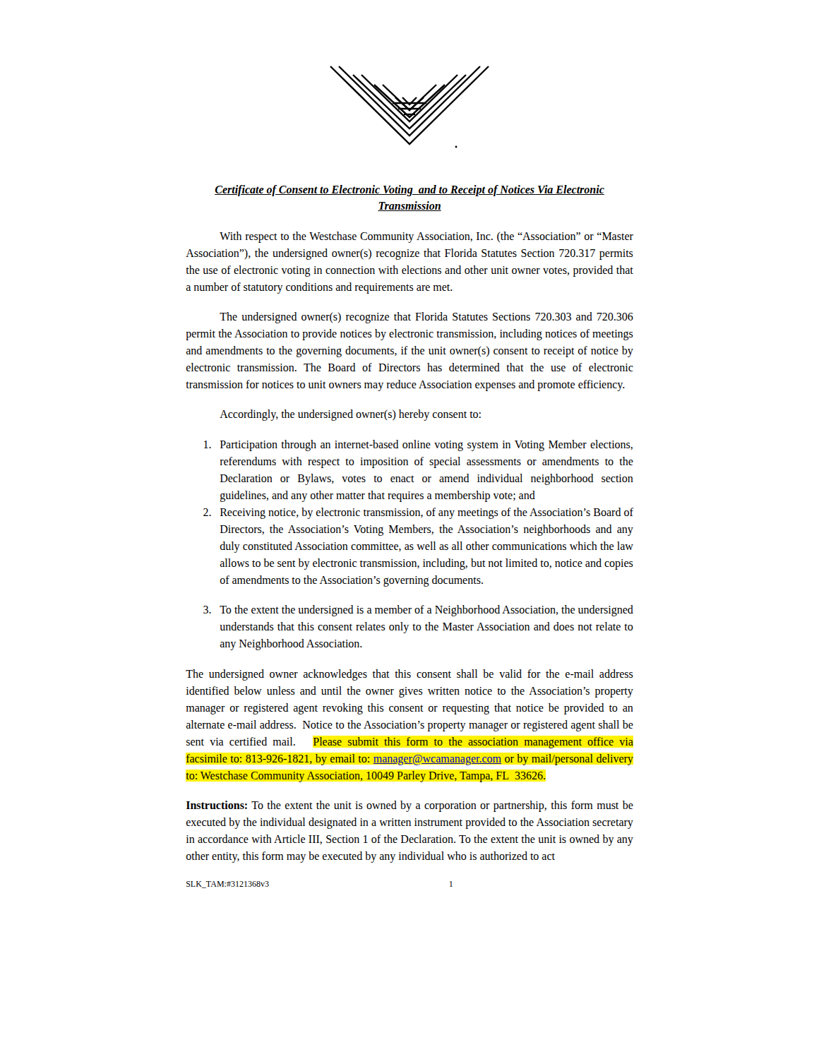Certificate of Consent to Electronic Voting and to Receipt of Notices Via Electronic Transmission
With respect to the Westchase Community Association, Inc. (the “Association” or “Master Association”), the undersigned owner(s) recognize that Florida Statutes Section 720.317 permits the use of electronic voting in connection with elections and other unit owner votes, provided that a number of statutory conditions and requirements are met.
The undersigned owner(s) recognize that Florida Statutes Sections 720.303 and 720.306 permit the Association to provide notices by electronic transmission, including notices of meetings and amendments to the governing documents, if the unit owner(s) consent to receipt of notice by electronic transmission. The Board of Directors has determined that the use of electronic transmission for notices to unit owners may reduce Association expenses and promote efficiency.
Accordingly, the undersigned owner(s) hereby consent to:
Participation through an internet-based online voting system in Voting Member elections, referendums with respect to imposition of special assessments or amendments to the Declaration or Bylaws, votes to enact or amend individual neighborhood section guidelines, and any other matter that requires a membership vote; and
Receiving notice, by electronic transmission, of any meetings of the Association’s Board of Directors, the Association’s Voting Members, the Association’s neighborhoods and any duly constituted Association committee, as well as all other communications which the law allows to be sent by electronic transmission, including, but not limited to, notice and copies of amendments to the Association’s governing documents.
To the extent the undersigned is a member of a Neighborhood Association, the undersigned understands that this consent relates only to the Master Association and does not relate to any Neighborhood Association.
The undersigned owner acknowledges that this consent shall be valid for the e-mail address identified below unless and until the owner gives written notice to the Association’s property manager or registered agent revoking this consent or requesting that notice be provided to an alternate e-mail address. Notice to the Association’s property manager or registered agent shall be sent via certified mail. Please submit this form to the association management office via facsimile to: 813-926-1821, by email to: manager@wcamanager.com or by mail/personal delivery to: Westchase Community Association, 10049 Parley Drive, Tampa, FL 33626.
Instructions: To the extent the unit is owned by a corporation or partnership, this form must be executed by the individual designated in a written instrument provided to the Association secretary in accordance with Article III, Section 1 of the Declaration. To the extent the unit is owned by any other entity, this form may be executed by any individual who is authorized to act
SLK_TAM:#3121368v3
1